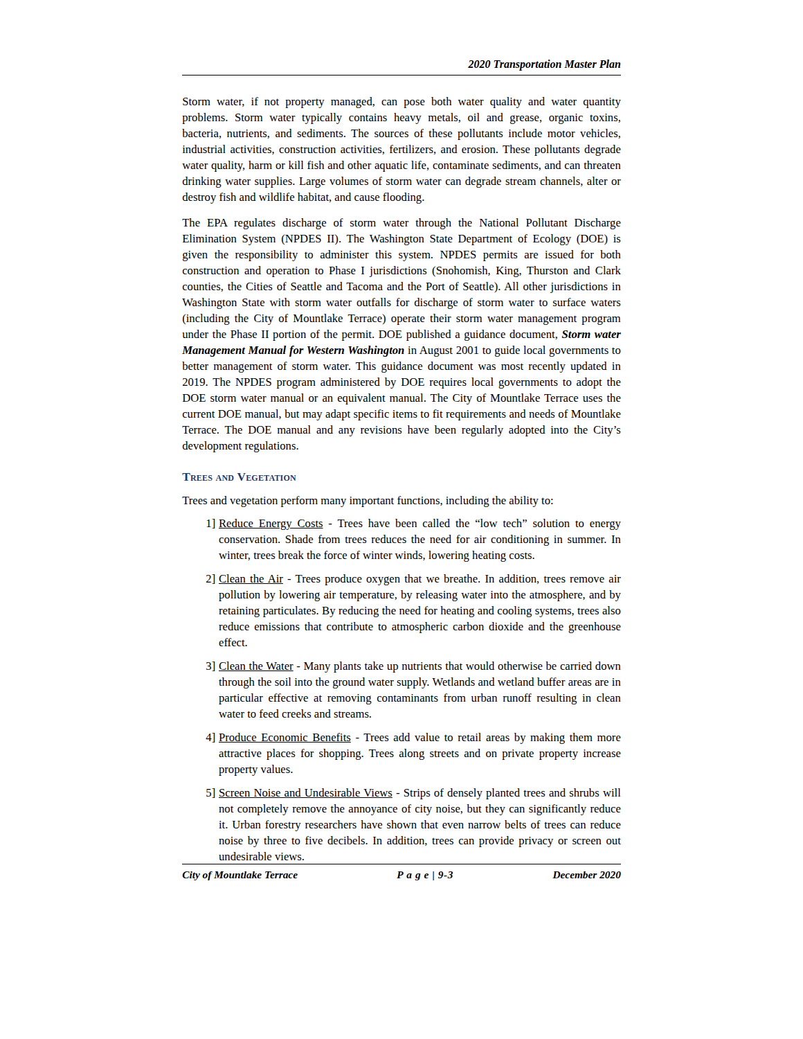2020 Transportation Master Plan
Storm water, if not property managed, can pose both water quality and water quantity problems. Storm water typically contains heavy metals, oil and grease, organic toxins, bacteria, nutrients, and sediments. The sources of these pollutants include motor vehicles, industrial activities, construction activities, fertilizers, and erosion. These pollutants degrade water quality, harm or kill fish and other aquatic life, contaminate sediments, and can threaten drinking water supplies. Large volumes of storm water can degrade stream channels, alter or destroy fish and wildlife habitat, and cause flooding.
The EPA regulates discharge of storm water through the National Pollutant Discharge Elimination System (NPDES II). The Washington State Department of Ecology (DOE) is given the responsibility to administer this system. NPDES permits are issued for both construction and operation to Phase I jurisdictions (Snohomish, King, Thurston and Clark counties, the Cities of Seattle and Tacoma and the Port of Seattle). All other jurisdictions in Washington State with storm water outfalls for discharge of storm water to surface waters (including the City of Mountlake Terrace) operate their storm water management program under the Phase II portion of the permit. DOE published a guidance document, Storm water Management Manual for Western Washington in August 2001 to guide local governments to better management of storm water. This guidance document was most recently updated in 2019. The NPDES program administered by DOE requires local governments to adopt the DOE storm water manual or an equivalent manual. The City of Mountlake Terrace uses the current DOE manual, but may adapt specific items to fit requirements and needs of Mountlake Terrace. The DOE manual and any revisions have been regularly adopted into the City’s development regulations.
Trees and Vegetation
Trees and vegetation perform many important functions, including the ability to:
Reduce Energy Costs - Trees have been called the “low tech” solution to energy conservation. Shade from trees reduces the need for air conditioning in summer. In winter, trees break the force of winter winds, lowering heating costs.
Clean the Air - Trees produce oxygen that we breathe. In addition, trees remove air pollution by lowering air temperature, by releasing water into the atmosphere, and by retaining particulates. By reducing the need for heating and cooling systems, trees also reduce emissions that contribute to atmospheric carbon dioxide and the greenhouse effect.
Clean the Water - Many plants take up nutrients that would otherwise be carried down through the soil into the ground water supply. Wetlands and wetland buffer areas are in particular effective at removing contaminants from urban runoff resulting in clean water to feed creeks and streams.
Produce Economic Benefits - Trees add value to retail areas by making them more attractive places for shopping. Trees along streets and on private property increase property values.
Screen Noise and Undesirable Views - Strips of densely planted trees and shrubs will not completely remove the annoyance of city noise, but they can significantly reduce it. Urban forestry researchers have shown that even narrow belts of trees can reduce noise by three to five decibels. In addition, trees can provide privacy or screen out undesirable views.
City of Mountlake Terrace P a g e | 9-3 December 2020